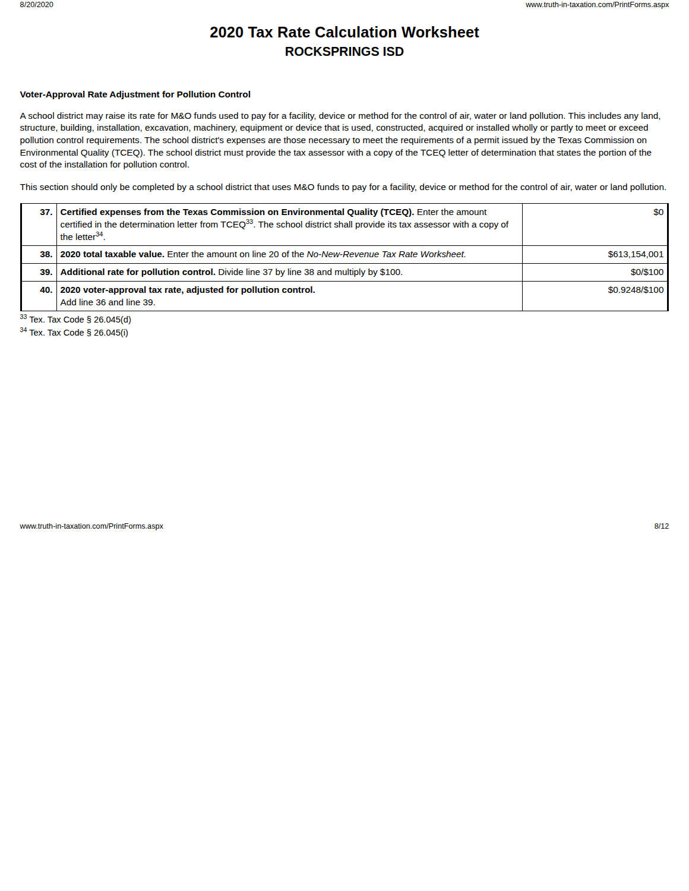8/20/2020 www.truth-in-taxation.com/PrintForms.aspx
2020 Tax Rate Calculation Worksheet
ROCKSPRINGS ISD
Voter-Approval Rate Adjustment for Pollution Control
A school district may raise its rate for M&O funds used to pay for a facility, device or method for the control of air, water or land pollution. This includes any land, structure, building, installation, excavation, machinery, equipment or device that is used, constructed, acquired or installed wholly or partly to meet or exceed pollution control requirements. The school district's expenses are those necessary to meet the requirements of a permit issued by the Texas Commission on Environmental Quality (TCEQ). The school district must provide the tax assessor with a copy of the TCEQ letter of determination that states the portion of the cost of the installation for pollution control.
This section should only be completed by a school district that uses M&O funds to pay for a facility, device or method for the control of air, water or land pollution.
| 37. | Certified expenses from the Texas Commission on Environmental Quality (TCEQ). Enter the amount certified in the determination letter from TCEQ 33 . The school district shall provide its tax assessor with a copy of the letter 34 . | $0 |
| 38. | 2020 total taxable value. Enter the amount on line 20 of the No-New-Revenue Tax Rate Worksheet. | $613,154,001 |
| 39. | Additional rate for pollution control. Divide line 37 by line 38 and multiply by $100. | $0/$100 |
| 40. | 2020 voter-approval tax rate, adjusted for pollution control. Add line 36 and line 39. | $0.9248/$100 |
33 Tex. Tax Code § 26.045(d)
34 Tex. Tax Code § 26.045(i)
www.truth-in-taxation.com/PrintForms.aspx 8/12